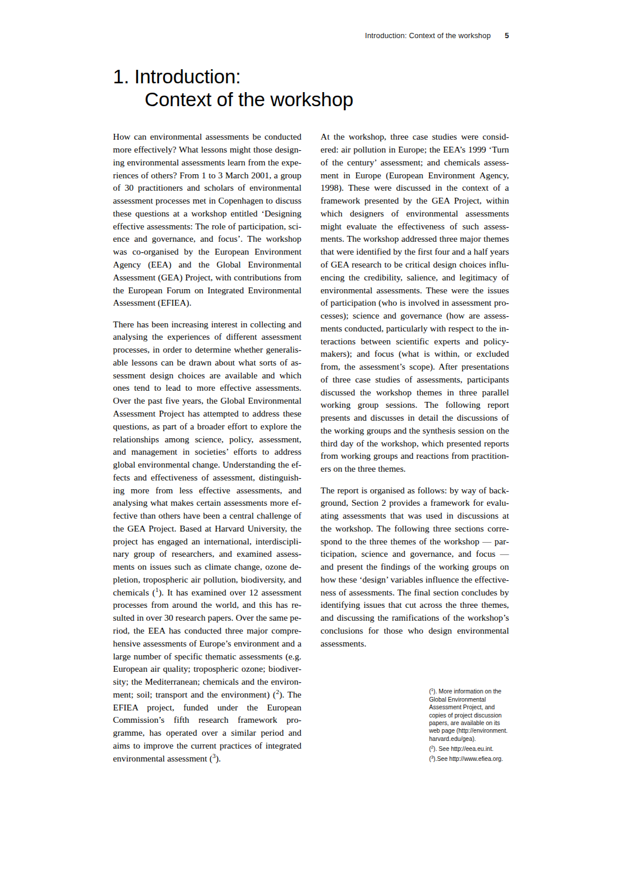Introduction: Context of the workshop 5
1. Introduction:Context of the workshop
How can environmental assessments be conducted more effectively? What lessons might those designing environmental assessments learn from the experiences of others? From 1 to 3 March 2001, a group of 30 practitioners and scholars of environmental assessment processes met in Copenhagen to discuss these questions at a workshop entitled ‘Designing effective assessments: The role of participation, science and governance, and focus’. The workshop was co-organised by the European Environment Agency (EEA) and the Global Environmental Assessment (GEA) Project, with contributions from the European Forum on Integrated Environmental Assessment (EFIEA).
There has been increasing interest in collecting and analysing the experiences of different assessment processes, in order to determine whether generalisable lessons can be drawn about what sorts of assessment design choices are available and which ones tend to lead to more effective assessments. Over the past five years, the Global Environmental Assessment Project has attempted to address these questions, as part of a broader effort to explore the relationships among science, policy, assessment, and management in societies’ efforts to address global environmental change. Understanding the effects and effectiveness of assessment, distinguishing more from less effective assessments, and analysing what makes certain assessments more effective than others have been a central challenge of the GEA Project. Based at Harvard University, the project has engaged an international, interdisciplinary group of researchers, and examined assessments on issues such as climate change, ozone depletion, tropospheric air pollution, biodiversity, and chemicals (1). It has examined over 12 assessment processes from around the world, and this has resulted in over 30 research papers. Over the same period, the EEA has conducted three major comprehensive assessments of Europe’s environment and a large number of specific thematic assessments (e.g. European air quality; tropospheric ozone; biodiversity; the Mediterranean; chemicals and the environment; soil; transport and the environment) (2). The EFIEA project, funded under the European Commission’s fifth research framework programme, has operated over a similar period and aims to improve the current practices of integrated environmental assessment (3).
At the workshop, three case studies were considered: air pollution in Europe; the EEA’s 1999 ‘Turn of the century’ assessment; and chemicals assessment in Europe (European Environment Agency, 1998). These were discussed in the context of a framework presented by the GEA Project, within which designers of environmental assessments might evaluate the effectiveness of such assessments. The workshop addressed three major themes that were identified by the first four and a half years of GEA research to be critical design choices influencing the credibility, salience, and legitimacy of environmental assessments. These were the issues of participation (who is involved in assessment processes); science and governance (how are assessments conducted, particularly with respect to the interactions between scientific experts and policy-makers); and focus (what is within, or excluded from, the assessment’s scope). After presentations of three case studies of assessments, participants discussed the workshop themes in three parallel working group sessions. The following report presents and discusses in detail the discussions of the working groups and the synthesis session on the third day of the workshop, which presented reports from working groups and reactions from practitioners on the three themes.
The report is organised as follows: by way of background, Section 2 provides a framework for evaluating assessments that was used in discussions at the workshop. The following three sections correspond to the three themes of the workshop — participation, science and governance, and focus — and present the findings of the working groups on how these ‘design’ variables influence the effectiveness of assessments. The final section concludes by identifying issues that cut across the three themes, and discussing the ramifications of the workshop’s conclusions for those who design environmental assessments.
(1). More information on the Global Environmental Assessment Project, and copies of project discussion papers, are available on its web page (http://environment.harvard.edu/gea).
(2). See http://eea.eu.int.
(3).See http://www.efiea.org.